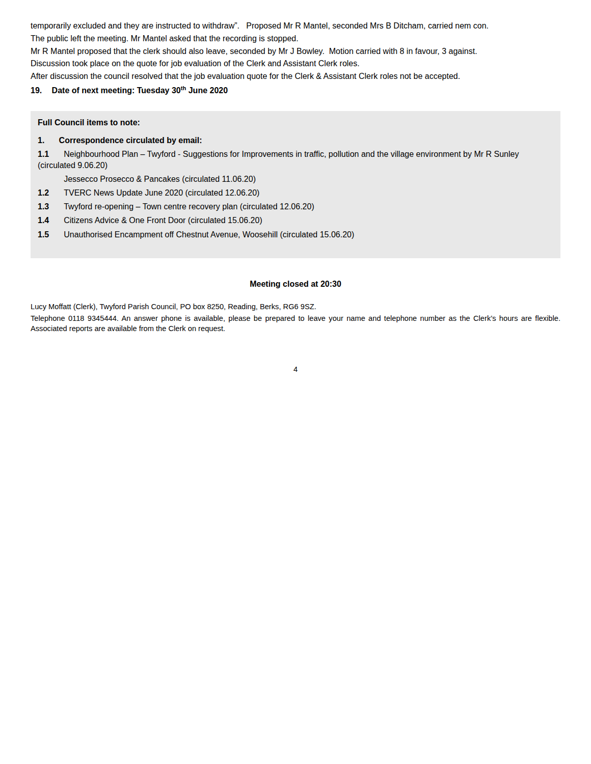temporarily excluded and they are instructed to withdraw”. Proposed Mr R Mantel, seconded Mrs B Ditcham, carried nem con.
The public left the meeting. Mr Mantel asked that the recording is stopped.
Mr R Mantel proposed that the clerk should also leave, seconded by Mr J Bowley. Motion carried with 8 in favour, 3 against.
Discussion took place on the quote for job evaluation of the Clerk and Assistant Clerk roles.
After discussion the council resolved that the job evaluation quote for the Clerk & Assistant Clerk roles not be accepted.
19. Date of next meeting: Tuesday 30th June 2020
Full Council items to note:
1. Correspondence circulated by email:
1.1 Neighbourhood Plan – Twyford - Suggestions for Improvements in traffic, pollution and the village environment by Mr R Sunley (circulated 9.06.20)
Jessecco Prosecco & Pancakes (circulated 11.06.20)
1.2 TVERC News Update June 2020 (circulated 12.06.20)
1.3 Twyford re-opening – Town centre recovery plan (circulated 12.06.20)
1.4 Citizens Advice & One Front Door (circulated 15.06.20)
1.5 Unauthorised Encampment off Chestnut Avenue, Woosehill (circulated 15.06.20)
Meeting closed at 20:30
Lucy Moffatt (Clerk), Twyford Parish Council, PO box 8250, Reading, Berks, RG6 9SZ.
Telephone 0118 9345444. An answer phone is available, please be prepared to leave your name and telephone number as the Clerk’s hours are flexible. Associated reports are available from the Clerk on request.
4